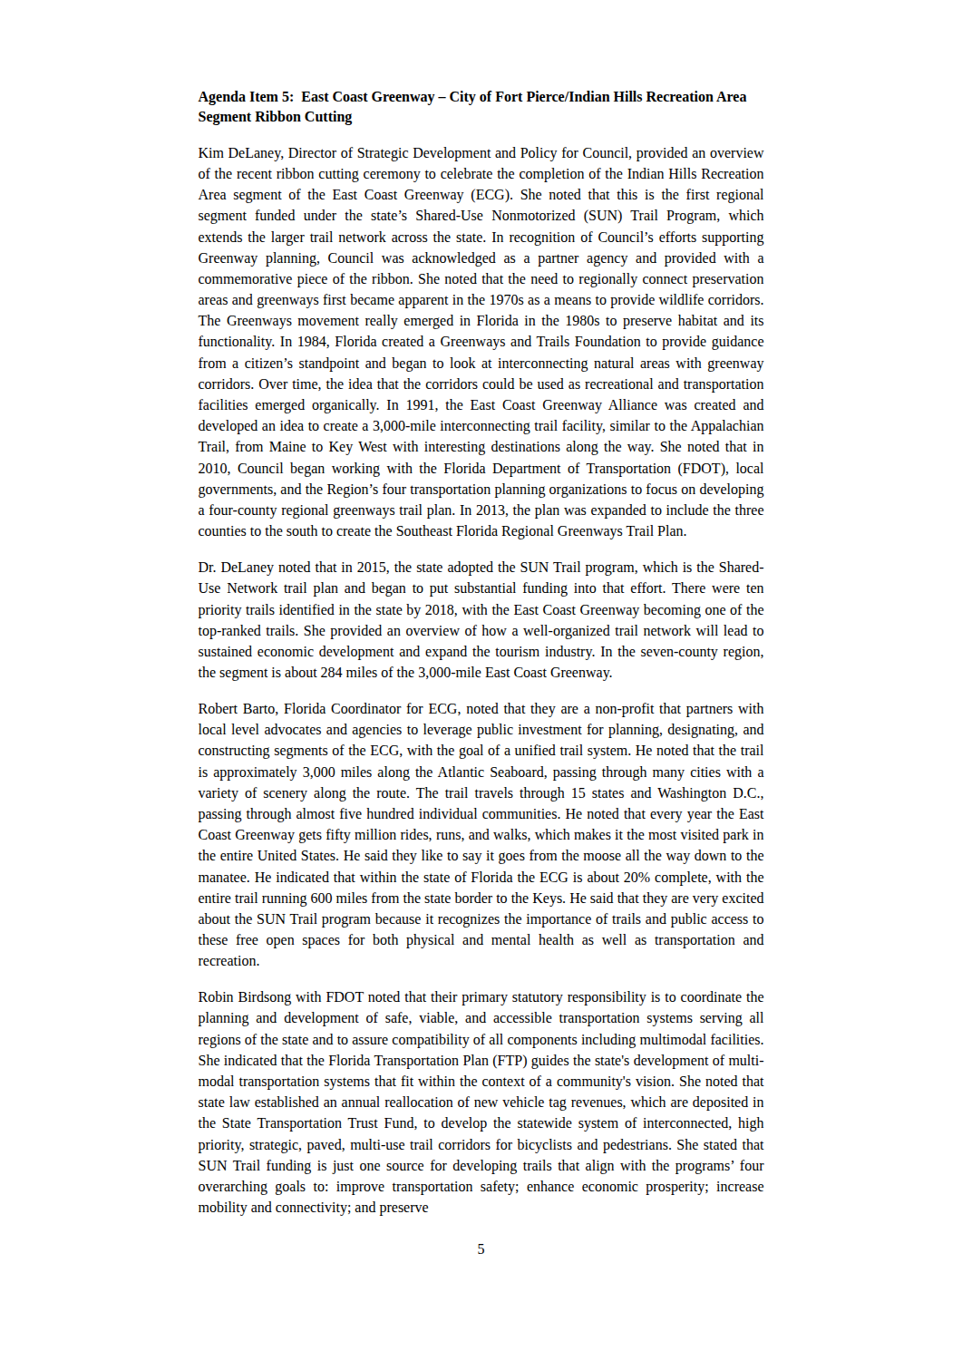Agenda Item 5: East Coast Greenway – City of Fort Pierce/Indian Hills Recreation Area Segment Ribbon Cutting
Kim DeLaney, Director of Strategic Development and Policy for Council, provided an overview of the recent ribbon cutting ceremony to celebrate the completion of the Indian Hills Recreation Area segment of the East Coast Greenway (ECG). She noted that this is the first regional segment funded under the state’s Shared-Use Nonmotorized (SUN) Trail Program, which extends the larger trail network across the state. In recognition of Council’s efforts supporting Greenway planning, Council was acknowledged as a partner agency and provided with a commemorative piece of the ribbon. She noted that the need to regionally connect preservation areas and greenways first became apparent in the 1970s as a means to provide wildlife corridors. The Greenways movement really emerged in Florida in the 1980s to preserve habitat and its functionality. In 1984, Florida created a Greenways and Trails Foundation to provide guidance from a citizen’s standpoint and began to look at interconnecting natural areas with greenway corridors. Over time, the idea that the corridors could be used as recreational and transportation facilities emerged organically. In 1991, the East Coast Greenway Alliance was created and developed an idea to create a 3,000-mile interconnecting trail facility, similar to the Appalachian Trail, from Maine to Key West with interesting destinations along the way. She noted that in 2010, Council began working with the Florida Department of Transportation (FDOT), local governments, and the Region’s four transportation planning organizations to focus on developing a four-county regional greenways trail plan. In 2013, the plan was expanded to include the three counties to the south to create the Southeast Florida Regional Greenways Trail Plan.
Dr. DeLaney noted that in 2015, the state adopted the SUN Trail program, which is the Shared-Use Network trail plan and began to put substantial funding into that effort. There were ten priority trails identified in the state by 2018, with the East Coast Greenway becoming one of the top-ranked trails. She provided an overview of how a well-organized trail network will lead to sustained economic development and expand the tourism industry. In the seven-county region, the segment is about 284 miles of the 3,000-mile East Coast Greenway.
Robert Barto, Florida Coordinator for ECG, noted that they are a non-profit that partners with local level advocates and agencies to leverage public investment for planning, designating, and constructing segments of the ECG, with the goal of a unified trail system. He noted that the trail is approximately 3,000 miles along the Atlantic Seaboard, passing through many cities with a variety of scenery along the route. The trail travels through 15 states and Washington D.C., passing through almost five hundred individual communities. He noted that every year the East Coast Greenway gets fifty million rides, runs, and walks, which makes it the most visited park in the entire United States. He said they like to say it goes from the moose all the way down to the manatee. He indicated that within the state of Florida the ECG is about 20% complete, with the entire trail running 600 miles from the state border to the Keys. He said that they are very excited about the SUN Trail program because it recognizes the importance of trails and public access to these free open spaces for both physical and mental health as well as transportation and recreation.
Robin Birdsong with FDOT noted that their primary statutory responsibility is to coordinate the planning and development of safe, viable, and accessible transportation systems serving all regions of the state and to assure compatibility of all components including multimodal facilities. She indicated that the Florida Transportation Plan (FTP) guides the state's development of multi-modal transportation systems that fit within the context of a community's vision. She noted that state law established an annual reallocation of new vehicle tag revenues, which are deposited in the State Transportation Trust Fund, to develop the statewide system of interconnected, high priority, strategic, paved, multi-use trail corridors for bicyclists and pedestrians. She stated that SUN Trail funding is just one source for developing trails that align with the programs’ four overarching goals to: improve transportation safety; enhance economic prosperity; increase mobility and connectivity; and preserve
5